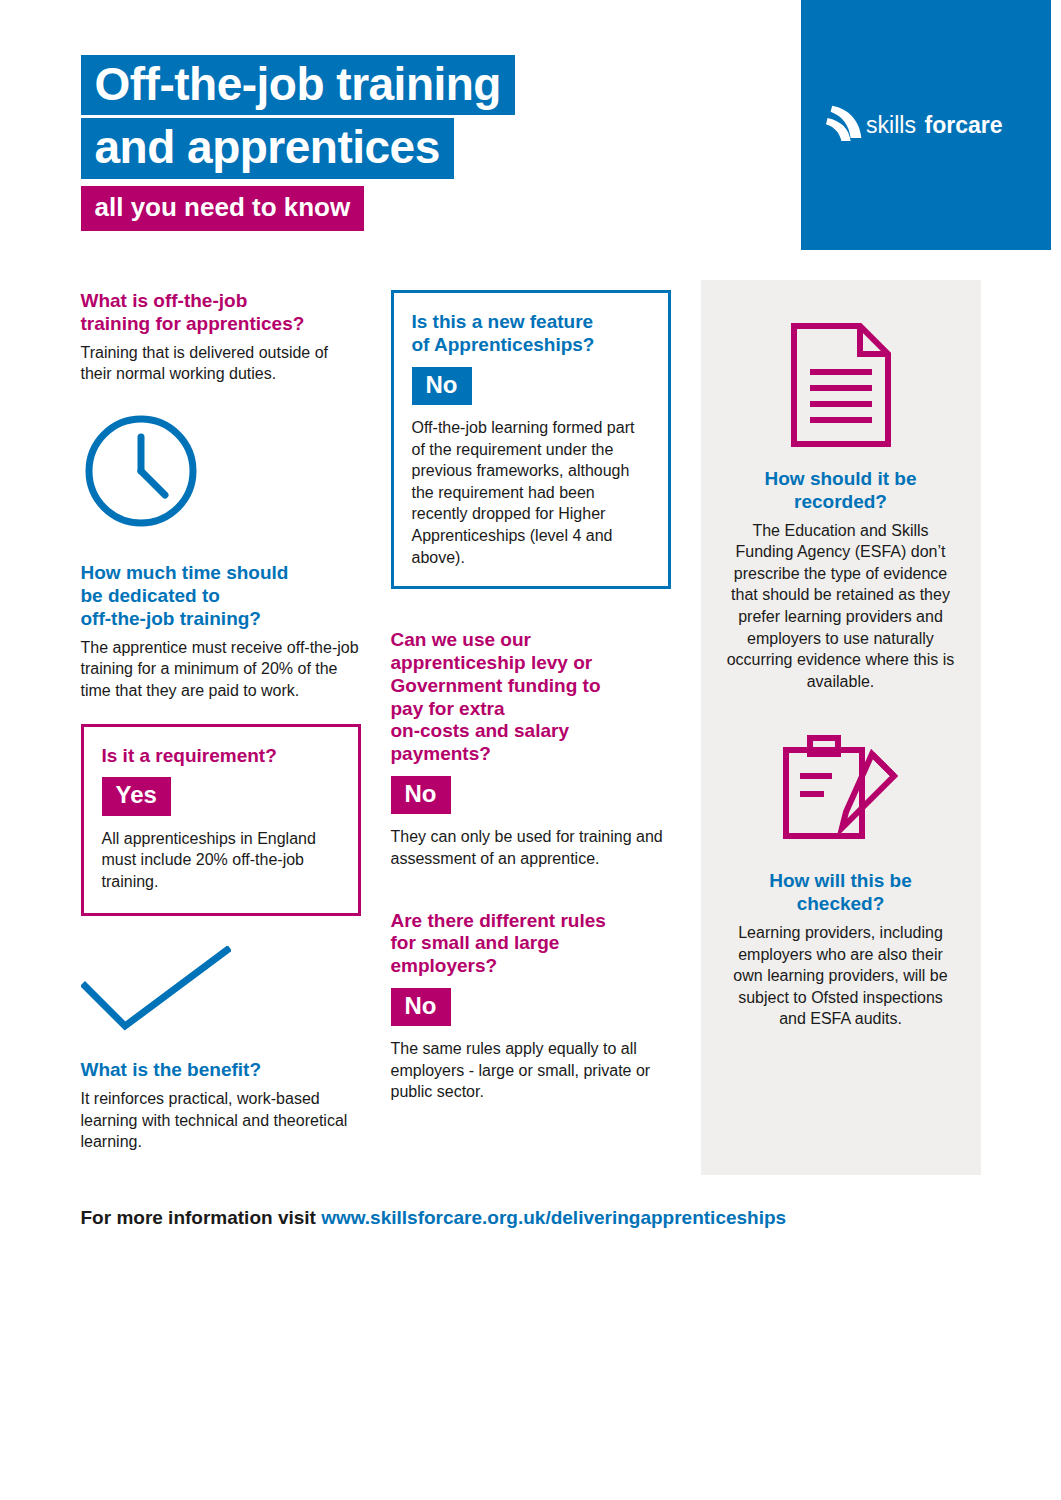Off-the-job training
and apprentices
all you need to know
skills forcare
What is off-the-job
training for apprentices?
Training that is delivered outside of their normal working duties.
How much time should
be dedicated to
off-the-job training?
The apprentice must receive off-the-job training for a minimum of 20% of the time that they are paid to work.
Is it a requirement?
Yes
All apprenticeships in England must include 20% off-the-job training.
What is the benefit?
It reinforces practical, work-based learning with technical and theoretical learning.
Is this a new feature
of Apprenticeships?
No
Off-the-job learning formed part of the requirement under the previous frameworks, although the requirement had been recently dropped for Higher Apprenticeships (level 4 and above).
Can we use our
apprenticeship levy or
Government funding to
pay for extra
on-costs and salary
payments?
No
They can only be used for training and assessment of an apprentice.
Are there different rules
for small and large
employers?
No
The same rules apply equally to all employers - large or small, private or public sector.
How should it be
recorded?
The Education and Skills Funding Agency (ESFA) don’t prescribe the type of evidence that should be retained as they prefer learning providers and employers to use naturally occurring evidence where this is available.
How will this be
checked?
Learning providers, including employers who are also their own learning providers, will be subject to Ofsted inspections and ESFA audits.
For more information visit www.skillsforcare.org.uk/deliveringapprenticeships